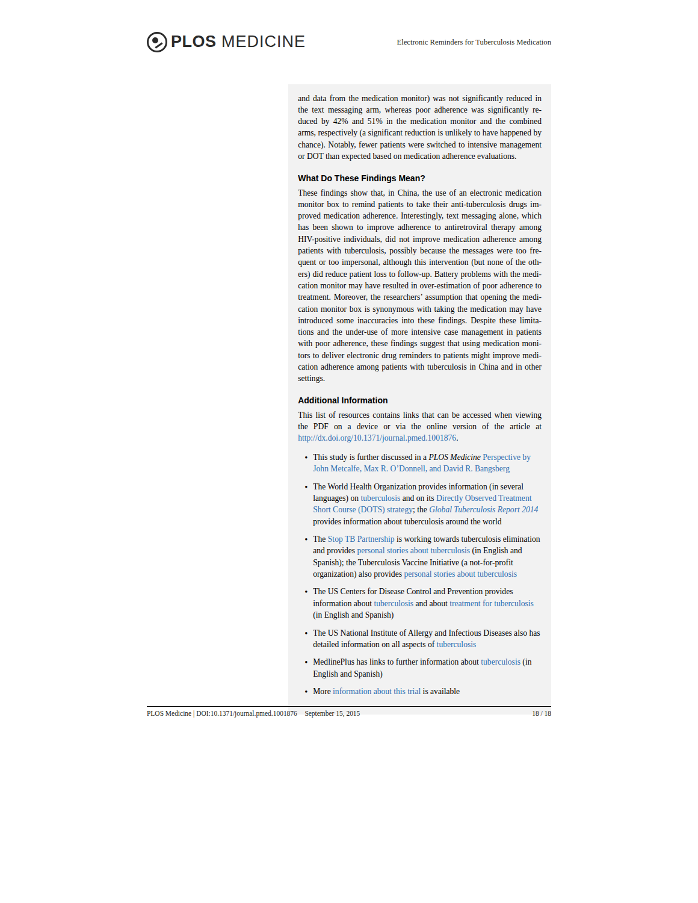PLOS MEDICINE
Electronic Reminders for Tuberculosis Medication
and data from the medication monitor) was not significantly reduced in the text messaging arm, whereas poor adherence was significantly reduced by 42% and 51% in the medication monitor and the combined arms, respectively (a significant reduction is unlikely to have happened by chance). Notably, fewer patients were switched to intensive management or DOT than expected based on medication adherence evaluations.
What Do These Findings Mean?
These findings show that, in China, the use of an electronic medication monitor box to remind patients to take their anti-tuberculosis drugs improved medication adherence. Interestingly, text messaging alone, which has been shown to improve adherence to antiretroviral therapy among HIV-positive individuals, did not improve medication adherence among patients with tuberculosis, possibly because the messages were too frequent or too impersonal, although this intervention (but none of the others) did reduce patient loss to follow-up. Battery problems with the medication monitor may have resulted in over-estimation of poor adherence to treatment. Moreover, the researchers’ assumption that opening the medication monitor box is synonymous with taking the medication may have introduced some inaccuracies into these findings. Despite these limitations and the under-use of more intensive case management in patients with poor adherence, these findings suggest that using medication monitors to deliver electronic drug reminders to patients might improve medication adherence among patients with tuberculosis in China and in other settings.
Additional Information
This list of resources contains links that can be accessed when viewing the PDF on a device or via the online version of the article at http://dx.doi.org/10.1371/journal.pmed.1001876.
This study is further discussed in a PLOS Medicine Perspective by John Metcalfe, Max R. O’Donnell, and David R. Bangsberg
The World Health Organization provides information (in several languages) on tuberculosis and on its Directly Observed Treatment Short Course (DOTS) strategy; the Global Tuberculosis Report 2014 provides information about tuberculosis around the world
The Stop TB Partnership is working towards tuberculosis elimination and provides personal stories about tuberculosis (in English and Spanish); the Tuberculosis Vaccine Initiative (a not-for-profit organization) also provides personal stories about tuberculosis
The US Centers for Disease Control and Prevention provides information about tuberculosis and about treatment for tuberculosis (in English and Spanish)
The US National Institute of Allergy and Infectious Diseases also has detailed information on all aspects of tuberculosis
MedlinePlus has links to further information about tuberculosis (in English and Spanish)
More information about this trial is available
PLOS Medicine | DOI:10.1371/journal.pmed.1001876 September 15, 2015
18 / 18